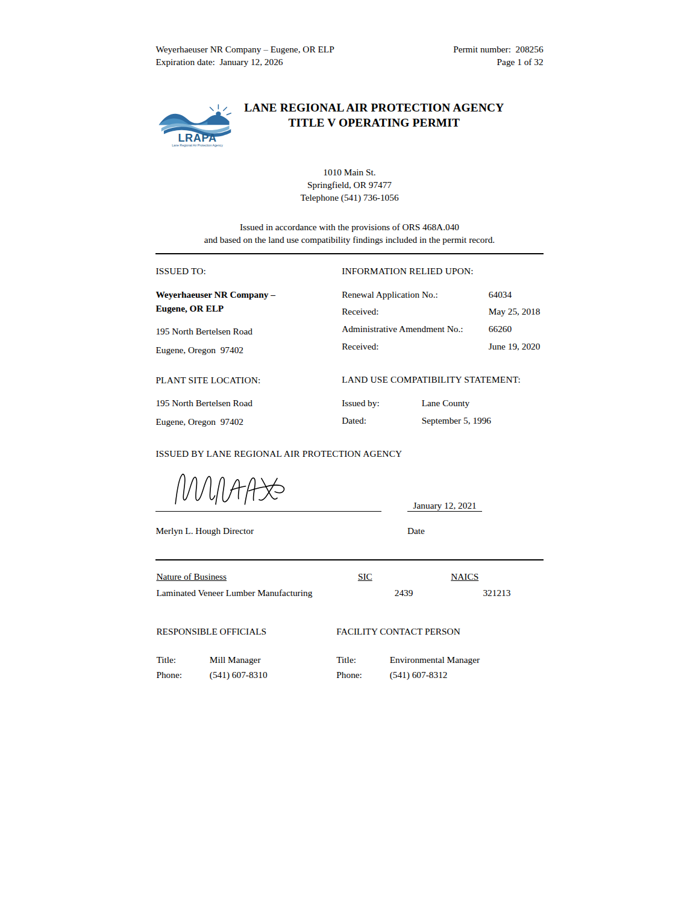Weyerhaeuser NR Company – Eugene, OR ELP
Expiration date: January 12, 2026
Permit number: 208256
Page 1 of 32
LRAPA Lane Regional Air Protection Agency
LANE REGIONAL AIR PROTECTION AGENCY
TITLE V OPERATING PERMIT
1010 Main St.
Springfield, OR 97477
Telephone (541) 736-1056
Issued in accordance with the provisions of ORS 468A.040
and based on the land use compatibility findings included in the permit record.
ISSUED TO:
Weyerhaeuser NR Company –
Eugene, OR ELP
195 North Bertelsen Road
Eugene, Oregon 97402
PLANT SITE LOCATION:
195 North Bertelsen Road
Eugene, Oregon 97402
INFORMATION RELIED UPON:
| Renewal Application No.: | 64034 |
| Received: | May 25, 2018 |
| Administrative Amendment No.: | 66260 |
| Received: | June 19, 2020 |
LAND USE COMPATIBILITY STATEMENT:
| Issued by: | Lane County |
| Dated: | September 5, 1996 |
ISSUED BY LANE REGIONAL AIR PROTECTION AGENCY
January 12, 2021
Merlyn L. Hough Director
Date
| Nature of Business | SIC | NAICS |
| --- | --- | --- |
| Laminated Veneer Lumber Manufacturing | 2439 | 321213 |
| RESPONSIBLE OFFICIALS | | FACILITY CONTACT PERSON |
| Title: | Mill Manager | | Title: | Environmental Manager |
| Phone: | (541) 607-8310 | | Phone: | (541) 607-8312 |